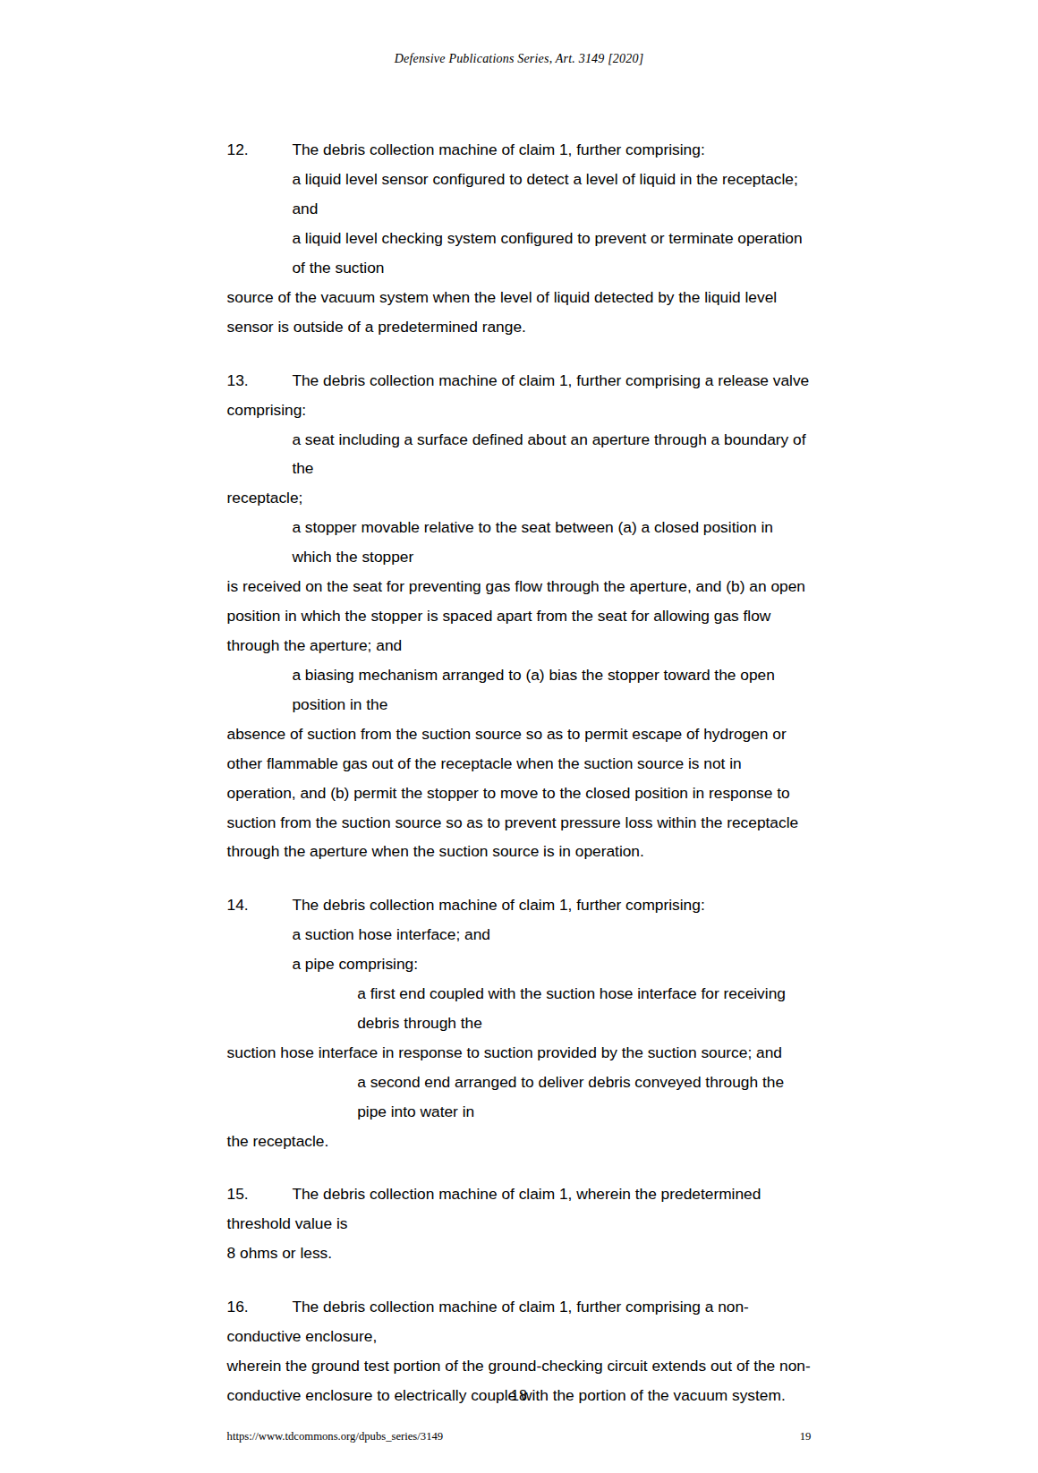Defensive Publications Series, Art. 3149 [2020]
12. The debris collection machine of claim 1, further comprising:
a liquid level sensor configured to detect a level of liquid in the receptacle; and
a liquid level checking system configured to prevent or terminate operation of the suction
source of the vacuum system when the level of liquid detected by the liquid level sensor is outside of a predetermined range.
13. The debris collection machine of claim 1, further comprising a release valve comprising:
a seat including a surface defined about an aperture through a boundary of the
receptacle;
a stopper movable relative to the seat between (a) a closed position in which the stopper
is received on the seat for preventing gas flow through the aperture, and (b) an open position in which the stopper is spaced apart from the seat for allowing gas flow through the aperture; and
a biasing mechanism arranged to (a) bias the stopper toward the open position in the
absence of suction from the suction source so as to permit escape of hydrogen or other flammable gas out of the receptacle when the suction source is not in operation, and (b) permit the stopper to move to the closed position in response to suction from the suction source so as to prevent pressure loss within the receptacle through the aperture when the suction source is in operation.
14. The debris collection machine of claim 1, further comprising:
a suction hose interface; and
a pipe comprising:
a first end coupled with the suction hose interface for receiving debris through the
suction hose interface in response to suction provided by the suction source; and
a second end arranged to deliver debris conveyed through the pipe into water in
the receptacle.
15. The debris collection machine of claim 1, wherein the predetermined threshold value is
8 ohms or less.
16. The debris collection machine of claim 1, further comprising a non-conductive enclosure,
wherein the ground test portion of the ground-checking circuit extends out of the non-conductive enclosure to electrically couple with the portion of the vacuum system.
18
https://www.tdcommons.org/dpubs_series/3149 19